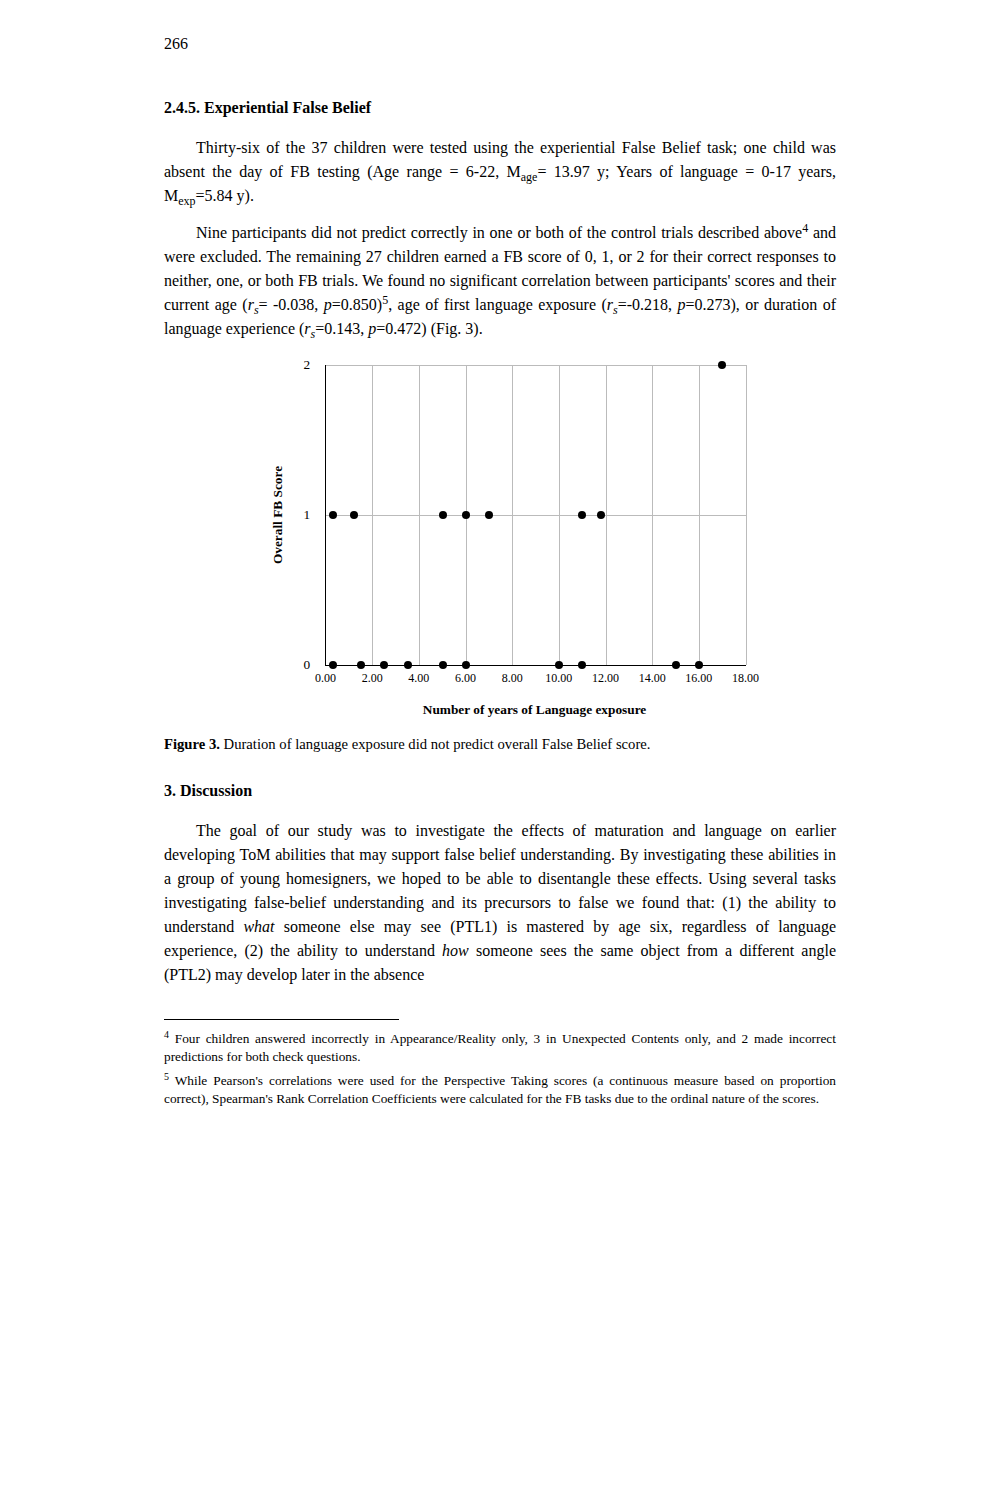266
2.4.5. Experiential False Belief
Thirty-six of the 37 children were tested using the experiential False Belief task; one child was absent the day of FB testing (Age range = 6-22, Mage= 13.97 y; Years of language = 0-17 years, Mexp=5.84 y).
Nine participants did not predict correctly in one or both of the control trials described above4 and were excluded. The remaining 27 children earned a FB score of 0, 1, or 2 for their correct responses to neither, one, or both FB trials. We found no significant correlation between participants' scores and their current age (rs= -0.038, p=0.850)5, age of first language exposure (rs=-0.218, p=0.273), or duration of language experience (rs=0.143, p=0.472) (Fig. 3).
Overall FB Score
2 1 0
0.00 2.00 4.00 6.00 8.00 10.00 12.00 14.00 16.00 18.00
Number of years of Language exposure
Figure 3. Duration of language exposure did not predict overall False Belief score.
3. Discussion
The goal of our study was to investigate the effects of maturation and language on earlier developing ToM abilities that may support false belief understanding. By investigating these abilities in a group of young homesigners, we hoped to be able to disentangle these effects. Using several tasks investigating false-belief understanding and its precursors to false we found that: (1) the ability to understand what someone else may see (PTL1) is mastered by age six, regardless of language experience, (2) the ability to understand how someone sees the same object from a different angle (PTL2) may develop later in the absence
4 Four children answered incorrectly in Appearance/Reality only, 3 in Unexpected Contents only, and 2 made incorrect predictions for both check questions.
5 While Pearson's correlations were used for the Perspective Taking scores (a continuous measure based on proportion correct), Spearman's Rank Correlation Coefficients were calculated for the FB tasks due to the ordinal nature of the scores.